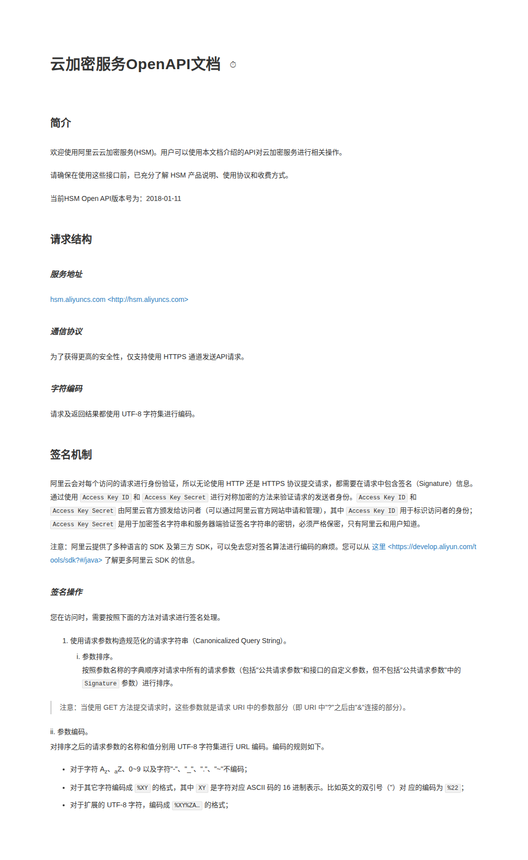云加密服务OpenAPI文档 ⏱
简介
欢迎使用阿里云云加密服务(HSM)。用户可以使用本文档介绍的API对云加密服务进行相关操作。
请确保在使用这些接口前，已充分了解 HSM 产品说明、使用协议和收费方式。
当前HSM Open API版本号为：2018-01-11
请求结构
服务地址
hsm.aliyuncs.com <http://hsm.aliyuncs.com>
通信协议
为了获得更高的安全性，仅支持使用 HTTPS 通道发送API请求。
字符编码
请求及返回结果都使用 UTF-8 字符集进行编码。
签名机制
阿里云会对每个访问的请求进行身份验证，所以无论使用 HTTP 还是 HTTPS 协议提交请求，都需要在请求中包含签名（Signature）信息。通过使用 Access Key ID 和 Access Key Secret 进行对称加密的方法来验证请求的发送者身份。Access Key ID 和 Access Key Secret 由阿里云官方颁发给访问者（可以通过阿里云官方网站申请和管理），其中 Access Key ID 用于标识访问者的身份；Access Key Secret 是用于加密签名字符串和服务器端验证签名字符串的密钥，必须严格保密，只有阿里云和用户知道。
注意：阿里云提供了多种语言的 SDK 及第三方 SDK，可以免去您对签名算法进行编码的麻烦。您可以从 这里 <https://develop.aliyun.com/tools/sdk?#/java> 了解更多阿里云 SDK 的信息。
签名操作
您在访问时，需要按照下面的方法对请求进行签名处理。
使用请求参数构造规范化的请求字符串（Canonicalized Query String）。
参数排序。
按照参数名称的字典顺序对请求中所有的请求参数（包括"公共请求参数"和接口的自定义参数，但不包括"公共请求参数"中的 Signature 参数）进行排序。
注意：当使用 GET 方法提交请求时，这些参数就是请求 URI 中的参数部分（即 URI 中"?"之后由"&"连接的部分）。
ii. 参数编码。
对排序之后的请求参数的名称和值分别用 UTF-8 字符集进行 URL 编码。编码的规则如下。
对于字符 Az、aZ、0~9 以及字符"-"、"_"、"."、"~"不编码；
对于其它字符编码成 %XY 的格式，其中 XY 是字符对应 ASCII 码的 16 进制表示。比如英文的双引号（"）对 应的编码为 %22；
对于扩展的 UTF-8 字符，编码成 %XY%ZA… 的格式；